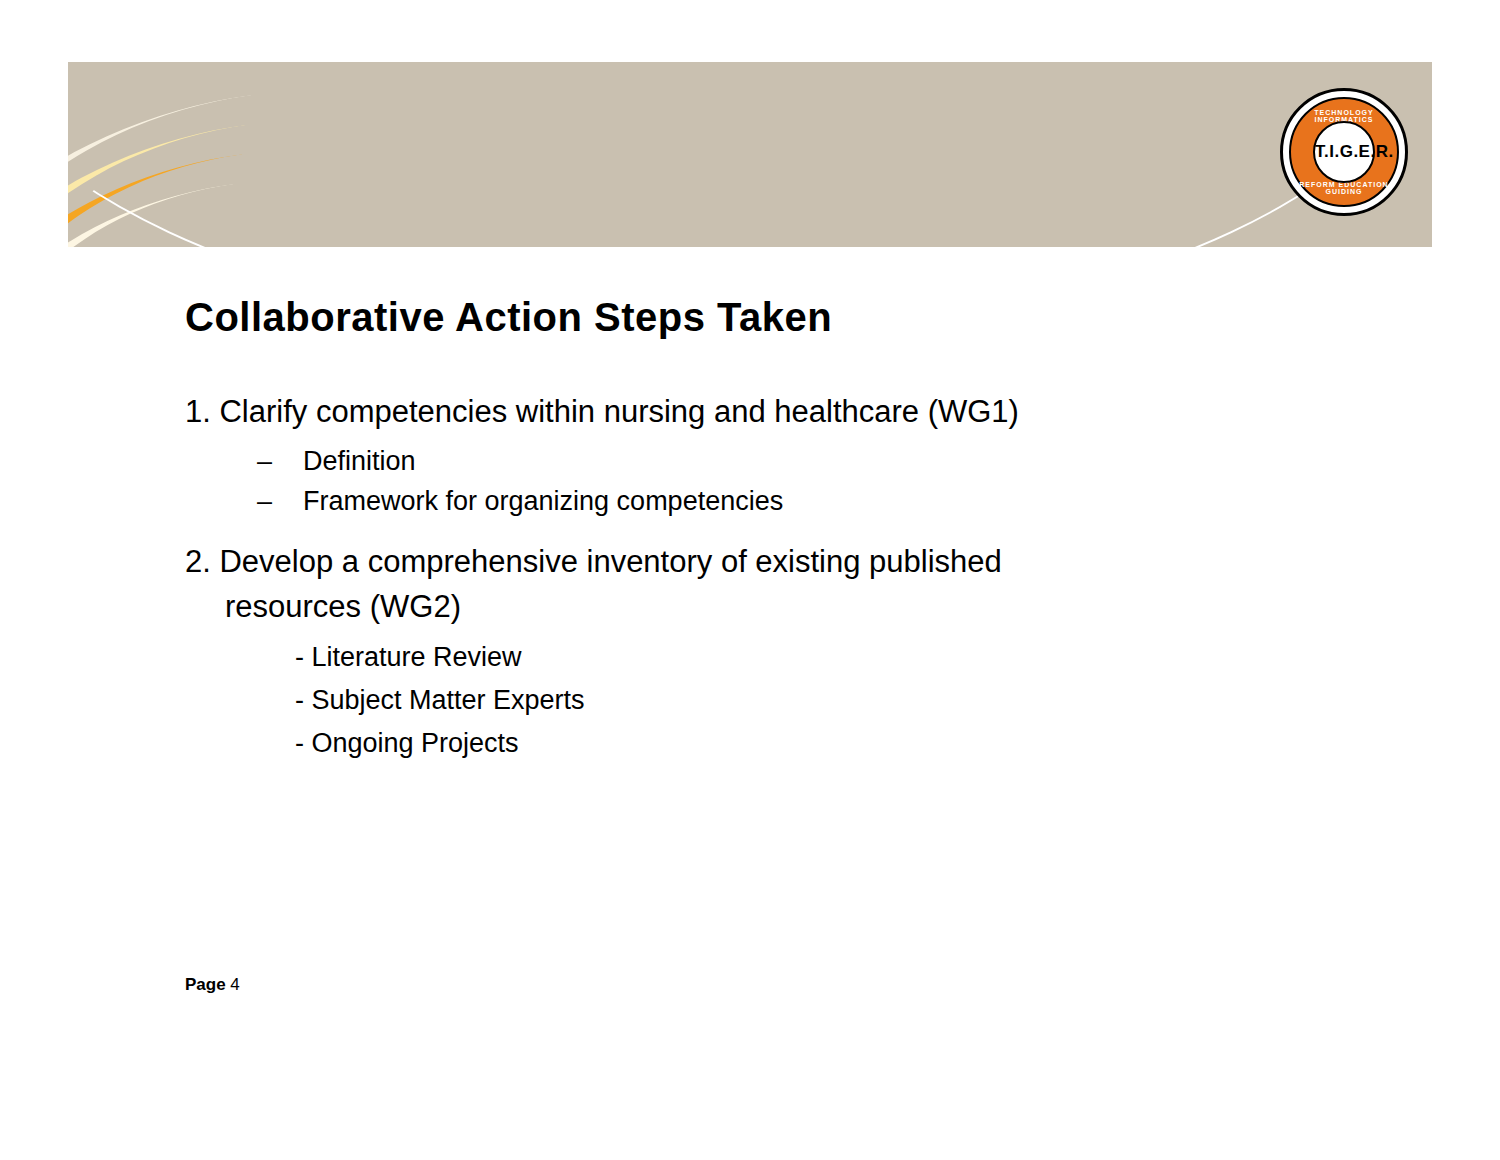TECHNOLOGY INFORMATICS
REFORM EDUCATION GUIDING
T.I.G.E.R.
Collaborative Action Steps Taken
1. Clarify competencies within nursing and healthcare (WG1)
–Definition
–Framework for organizing competencies
2. Develop a comprehensive inventory of existing published resources (WG2)
- Literature Review
- Subject Matter Experts
- Ongoing Projects
Page 4